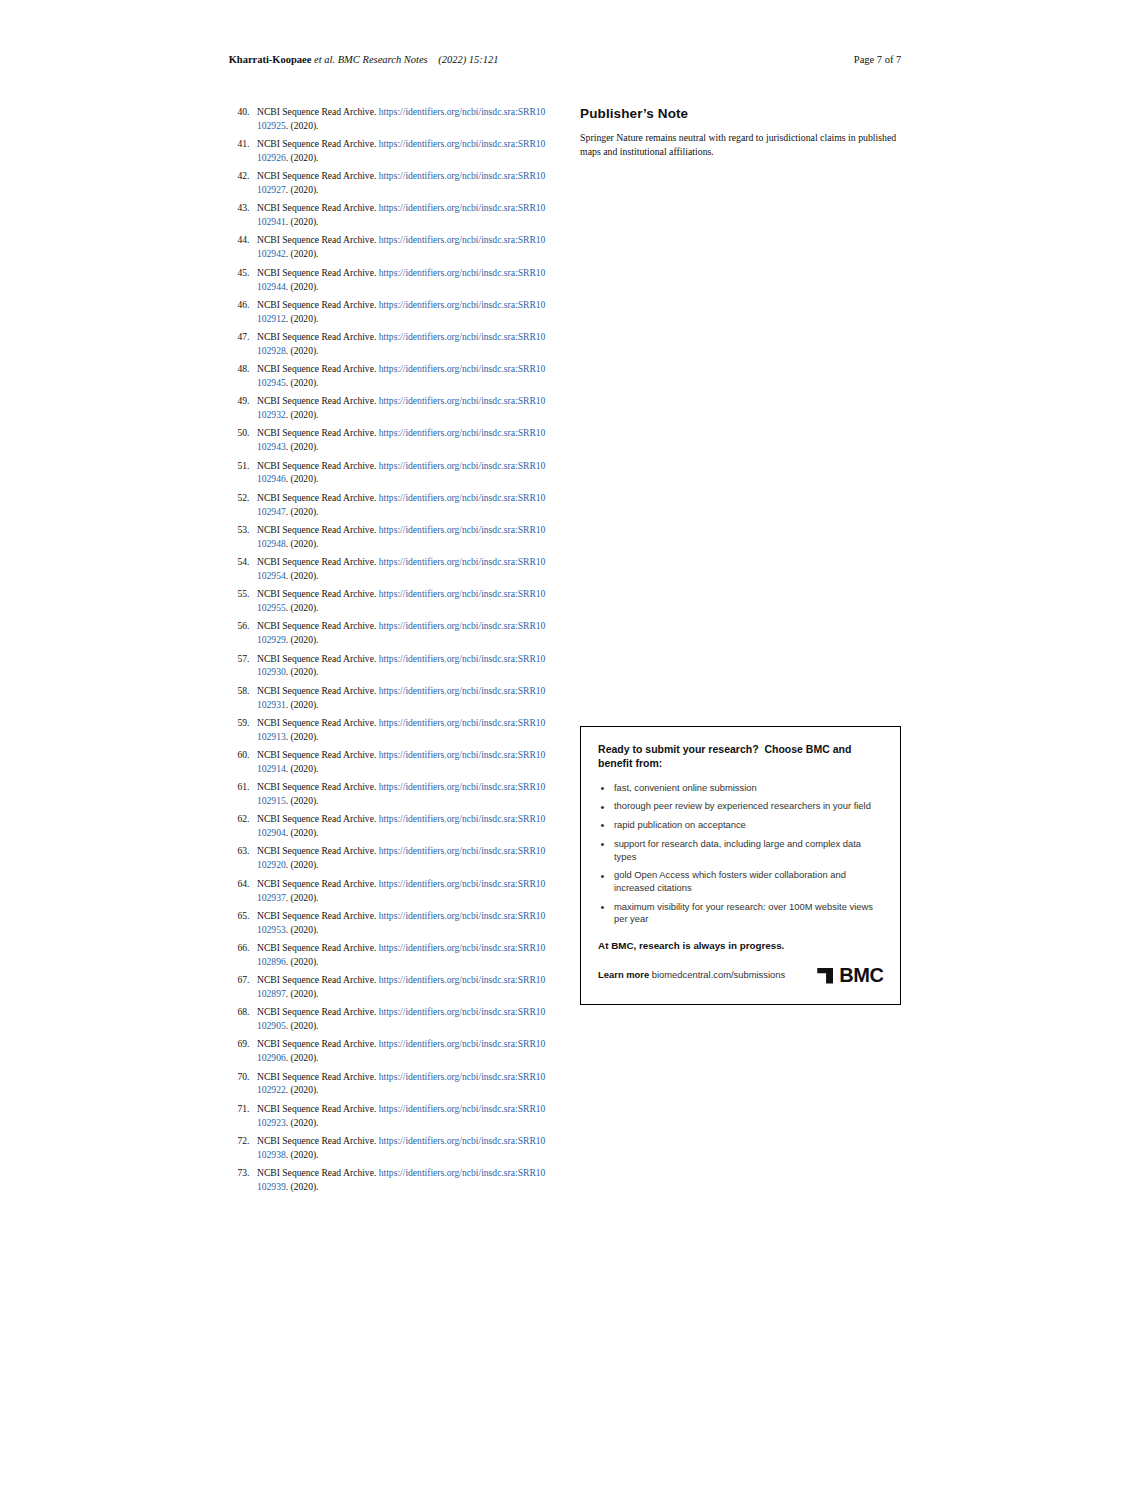Kharrati-Koopaee et al. BMC Research Notes (2022) 15:121
Page 7 of 7
NCBI Sequence Read Archive. https://identifiers.org/ncbi/insdc.sra:SRR10102925. (2020).
NCBI Sequence Read Archive. https://identifiers.org/ncbi/insdc.sra:SRR10102926. (2020).
NCBI Sequence Read Archive. https://identifiers.org/ncbi/insdc.sra:SRR10102927. (2020).
NCBI Sequence Read Archive. https://identifiers.org/ncbi/insdc.sra:SRR10102941. (2020).
NCBI Sequence Read Archive. https://identifiers.org/ncbi/insdc.sra:SRR10102942. (2020).
NCBI Sequence Read Archive. https://identifiers.org/ncbi/insdc.sra:SRR10102944. (2020).
NCBI Sequence Read Archive. https://identifiers.org/ncbi/insdc.sra:SRR10102912. (2020).
NCBI Sequence Read Archive. https://identifiers.org/ncbi/insdc.sra:SRR10102928. (2020).
NCBI Sequence Read Archive. https://identifiers.org/ncbi/insdc.sra:SRR10102945. (2020).
NCBI Sequence Read Archive. https://identifiers.org/ncbi/insdc.sra:SRR10102932. (2020).
NCBI Sequence Read Archive. https://identifiers.org/ncbi/insdc.sra:SRR10102943. (2020).
NCBI Sequence Read Archive. https://identifiers.org/ncbi/insdc.sra:SRR10102946. (2020).
NCBI Sequence Read Archive. https://identifiers.org/ncbi/insdc.sra:SRR10102947. (2020).
NCBI Sequence Read Archive. https://identifiers.org/ncbi/insdc.sra:SRR10102948. (2020).
NCBI Sequence Read Archive. https://identifiers.org/ncbi/insdc.sra:SRR10102954. (2020).
NCBI Sequence Read Archive. https://identifiers.org/ncbi/insdc.sra:SRR10102955. (2020).
NCBI Sequence Read Archive. https://identifiers.org/ncbi/insdc.sra:SRR10102929. (2020).
NCBI Sequence Read Archive. https://identifiers.org/ncbi/insdc.sra:SRR10102930. (2020).
NCBI Sequence Read Archive. https://identifiers.org/ncbi/insdc.sra:SRR10102931. (2020).
NCBI Sequence Read Archive. https://identifiers.org/ncbi/insdc.sra:SRR10102913. (2020).
NCBI Sequence Read Archive. https://identifiers.org/ncbi/insdc.sra:SRR10102914. (2020).
NCBI Sequence Read Archive. https://identifiers.org/ncbi/insdc.sra:SRR10102915. (2020).
NCBI Sequence Read Archive. https://identifiers.org/ncbi/insdc.sra:SRR10102904. (2020).
NCBI Sequence Read Archive. https://identifiers.org/ncbi/insdc.sra:SRR10102920. (2020).
NCBI Sequence Read Archive. https://identifiers.org/ncbi/insdc.sra:SRR10102937. (2020).
NCBI Sequence Read Archive. https://identifiers.org/ncbi/insdc.sra:SRR10102953. (2020).
NCBI Sequence Read Archive. https://identifiers.org/ncbi/insdc.sra:SRR10102896. (2020).
NCBI Sequence Read Archive. https://identifiers.org/ncbi/insdc.sra:SRR10102897. (2020).
NCBI Sequence Read Archive. https://identifiers.org/ncbi/insdc.sra:SRR10102905. (2020).
NCBI Sequence Read Archive. https://identifiers.org/ncbi/insdc.sra:SRR10102906. (2020).
NCBI Sequence Read Archive. https://identifiers.org/ncbi/insdc.sra:SRR10102922. (2020).
NCBI Sequence Read Archive. https://identifiers.org/ncbi/insdc.sra:SRR10102923. (2020).
NCBI Sequence Read Archive. https://identifiers.org/ncbi/insdc.sra:SRR10102938. (2020).
NCBI Sequence Read Archive. https://identifiers.org/ncbi/insdc.sra:SRR10102939. (2020).
Publisher’s Note
Springer Nature remains neutral with regard to jurisdictional claims in published maps and institutional affiliations.
Ready to submit your research? Choose BMC and benefit from:
fast, convenient online submission
thorough peer review by experienced researchers in your field
rapid publication on acceptance
support for research data, including large and complex data types
gold Open Access which fosters wider collaboration and increased citations
maximum visibility for your research: over 100M website views per year
At BMC, research is always in progress.
Learn more biomedcentral.com/submissions
BMC